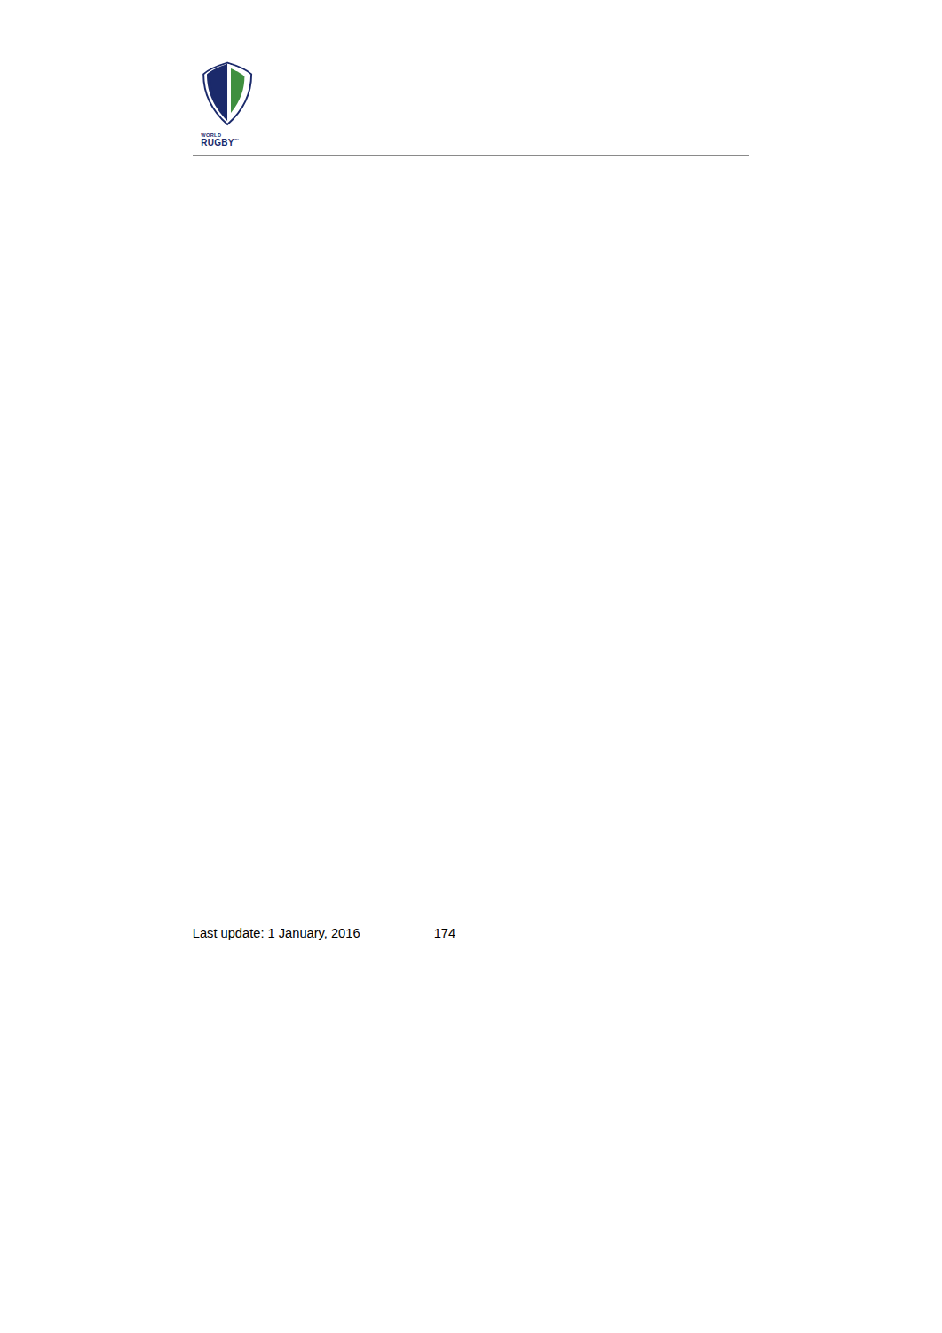WORLD
RUGBY™
Last update: 1 January, 2016 174